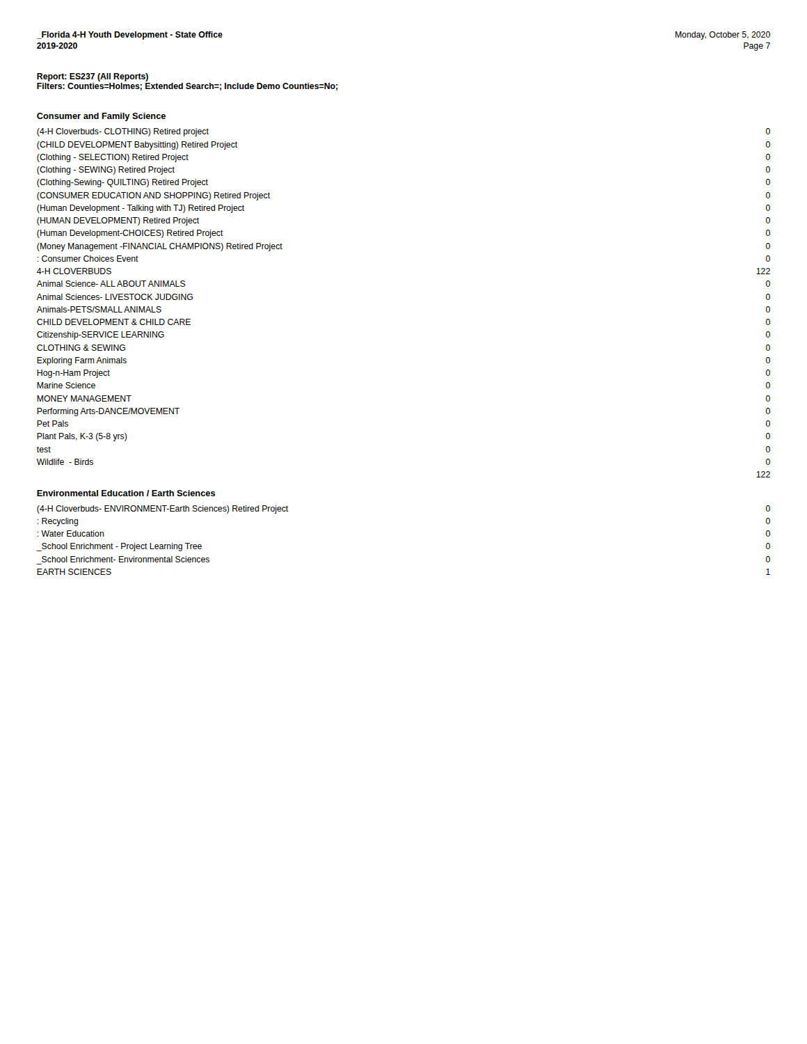_Florida 4-H Youth Development - State Office
2019-2020
Monday, October 5, 2020
Page 7
Report: ES237 (All Reports)
Filters: Counties=Holmes; Extended Search=; Include Demo Counties=No;
Consumer and Family Science
| (4-H Cloverbuds- CLOTHING) Retired project | 0 |
| (CHILD DEVELOPMENT Babysitting) Retired Project | 0 |
| (Clothing - SELECTION) Retired Project | 0 |
| (Clothing - SEWING) Retired Project | 0 |
| (Clothing-Sewing- QUILTING) Retired Project | 0 |
| (CONSUMER EDUCATION AND SHOPPING) Retired Project | 0 |
| (Human Development - Talking with TJ) Retired Project | 0 |
| (HUMAN DEVELOPMENT) Retired Project | 0 |
| (Human Development-CHOICES) Retired Project | 0 |
| (Money Management -FINANCIAL CHAMPIONS) Retired Project | 0 |
| : Consumer Choices Event | 0 |
| 4-H CLOVERBUDS | 122 |
| Animal Science- ALL ABOUT ANIMALS | 0 |
| Animal Sciences- LIVESTOCK JUDGING | 0 |
| Animals-PETS/SMALL ANIMALS | 0 |
| CHILD DEVELOPMENT & CHILD CARE | 0 |
| Citizenship-SERVICE LEARNING | 0 |
| CLOTHING & SEWING | 0 |
| Exploring Farm Animals | 0 |
| Hog-n-Ham Project | 0 |
| Marine Science | 0 |
| MONEY MANAGEMENT | 0 |
| Performing Arts-DANCE/MOVEMENT | 0 |
| Pet Pals | 0 |
| Plant Pals, K-3 (5-8 yrs) | 0 |
| test | 0 |
| Wildlife - Birds | 0 |
| | 122 |
Environmental Education / Earth Sciences
| (4-H Cloverbuds- ENVIRONMENT-Earth Sciences) Retired Project | 0 |
| : Recycling | 0 |
| : Water Education | 0 |
| _School Enrichment - Project Learning Tree | 0 |
| _School Enrichment- Environmental Sciences | 0 |
| EARTH SCIENCES | 1 |